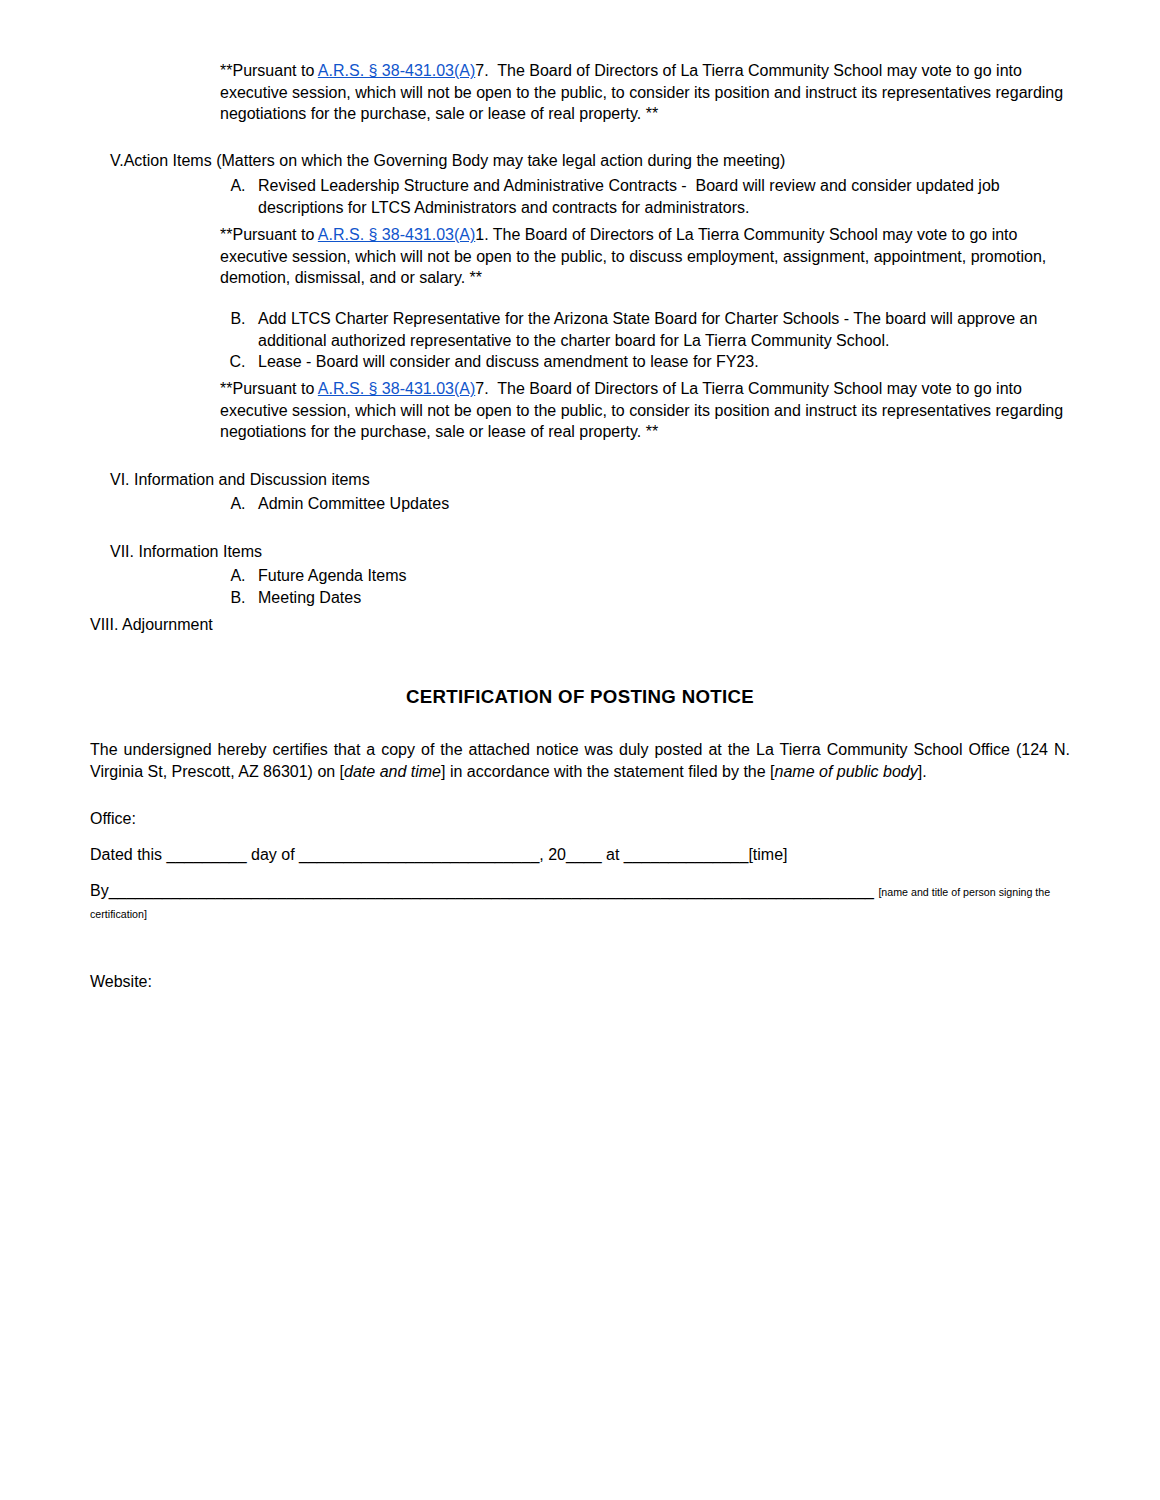**Pursuant to A.R.S. § 38-431.03(A) 7. The Board of Directors of La Tierra Community School may vote to go into executive session, which will not be open to the public, to consider its position and instruct its representatives regarding negotiations for the purchase, sale or lease of real property. **
V.Action Items (Matters on which the Governing Body may take legal action during the meeting)
Revised Leadership Structure and Administrative Contracts - Board will review and consider updated job descriptions for LTCS Administrators and contracts for administrators.
**Pursuant to A.R.S. § 38-431.03(A) 1. The Board of Directors of La Tierra Community School may vote to go into executive session, which will not be open to the public, to discuss employment, assignment, appointment, promotion, demotion, dismissal, and or salary. **
Add LTCS Charter Representative for the Arizona State Board for Charter Schools - The board will approve an additional authorized representative to the charter board for La Tierra Community School.
Lease - Board will consider and discuss amendment to lease for FY23.
**Pursuant to A.R.S. § 38-431.03(A) 7. The Board of Directors of La Tierra Community School may vote to go into executive session, which will not be open to the public, to consider its position and instruct its representatives regarding negotiations for the purchase, sale or lease of real property. **
VI. Information and Discussion items
Admin Committee Updates
VII. Information Items
Future Agenda Items
Meeting Dates
VIII. Adjournment
CERTIFICATION OF POSTING NOTICE
The undersigned hereby certifies that a copy of the attached notice was duly posted at the La Tierra Community School Office (124 N. Virginia St, Prescott, AZ 86301) on [date and time] in accordance with the statement filed by the [name of public body].
Office:
Dated this _________ day of ___________________________, 20____ at ______________[time]
By______________________________________________________________________________________ [name and title of person signing the certification]
Website: